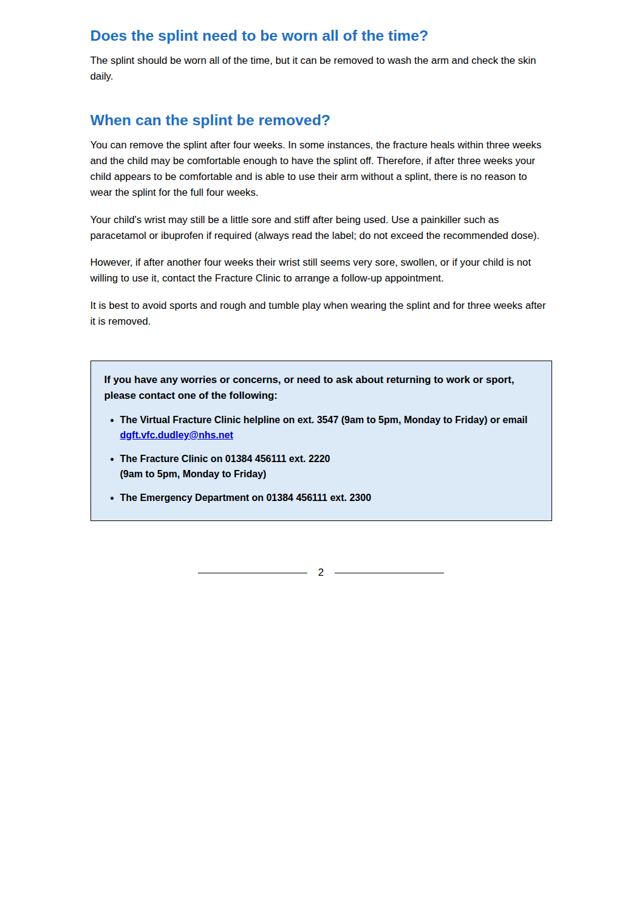Does the splint need to be worn all of the time?
The splint should be worn all of the time, but it can be removed to wash the arm and check the skin daily.
When can the splint be removed?
You can remove the splint after four weeks. In some instances, the fracture heals within three weeks and the child may be comfortable enough to have the splint off. Therefore, if after three weeks your child appears to be comfortable and is able to use their arm without a splint, there is no reason to wear the splint for the full four weeks.
Your child's wrist may still be a little sore and stiff after being used. Use a painkiller such as paracetamol or ibuprofen if required (always read the label; do not exceed the recommended dose).
However, if after another four weeks their wrist still seems very sore, swollen, or if your child is not willing to use it, contact the Fracture Clinic to arrange a follow-up appointment.
It is best to avoid sports and rough and tumble play when wearing the splint and for three weeks after it is removed.
If you have any worries or concerns, or need to ask about returning to work or sport, please contact one of the following:
The Virtual Fracture Clinic helpline on ext. 3547 (9am to 5pm, Monday to Friday) or email dgft.vfc.dudley@nhs.net
The Fracture Clinic on 01384 456111 ext. 2220
(9am to 5pm, Monday to Friday)
The Emergency Department on 01384 456111 ext. 2300
2